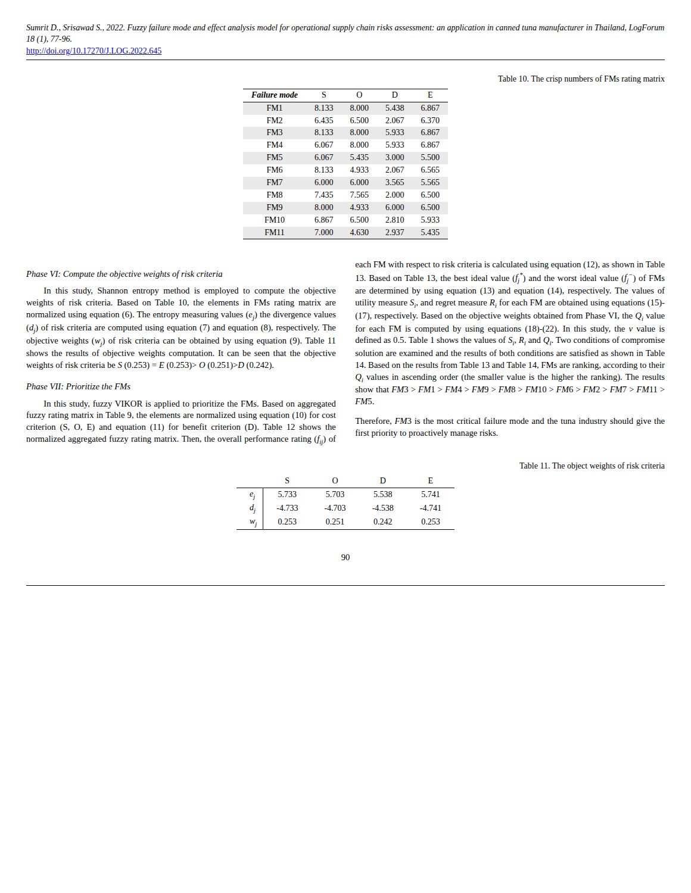Sumrit D., Srisawad S., 2022. Fuzzy failure mode and effect analysis model for operational supply chain risks assessment: an application in canned tuna manufacturer in Thailand, LogForum 18 (1), 77-96.
http://doi.org/10.17270/J.LOG.2022.645
Table 10. The crisp numbers of FMs rating matrix
| Failure mode | S | O | D | E |
| --- | --- | --- | --- | --- |
| FM1 | 8.133 | 8.000 | 5.438 | 6.867 |
| FM2 | 6.435 | 6.500 | 2.067 | 6.370 |
| FM3 | 8.133 | 8.000 | 5.933 | 6.867 |
| FM4 | 6.067 | 8.000 | 5.933 | 6.867 |
| FM5 | 6.067 | 5.435 | 3.000 | 5.500 |
| FM6 | 8.133 | 4.933 | 2.067 | 6.565 |
| FM7 | 6.000 | 6.000 | 3.565 | 5.565 |
| FM8 | 7.435 | 7.565 | 2.000 | 6.500 |
| FM9 | 8.000 | 4.933 | 6.000 | 6.500 |
| FM10 | 6.867 | 6.500 | 2.810 | 5.933 |
| FM11 | 7.000 | 4.630 | 2.937 | 5.435 |
Phase VI: Compute the objective weights of risk criteria
In this study, Shannon entropy method is employed to compute the objective weights of risk criteria. Based on Table 10, the elements in FMs rating matrix are normalized using equation (6). The entropy measuring values (ej) the divergence values (dj) of risk criteria are computed using equation (7) and equation (8), respectively. The objective weights (wj) of risk criteria can be obtained by using equation (9). Table 11 shows the results of objective weights computation. It can be seen that the objective weights of risk criteria be S (0.253) = E (0.253)> O (0.251)>D (0.242).
Phase VII: Prioritize the FMs
In this study, fuzzy VIKOR is applied to prioritize the FMs. Based on aggregated fuzzy rating matrix in Table 9, the elements are normalized using equation (10) for cost criterion (S, O, E) and equation (11) for benefit criterion (D). Table 12 shows the normalized aggregated fuzzy rating matrix. Then, the overall performance rating (fij) of each FM with respect to risk criteria is calculated using equation (12), as shown in Table 13. Based on Table 13, the best ideal value (fj*) and the worst ideal value (fj−) of FMs are determined by using equation (13) and equation (14), respectively. The values of utility measure Si, and regret measure Ri for each FM are obtained using equations (15)-(17), respectively. Based on the objective weights obtained from Phase VI, the Qi value for each FM is computed by using equations (18)-(22). In this study, the v value is defined as 0.5. Table 1 shows the values of Si, Ri and Qi. Two conditions of compromise solution are examined and the results of both conditions are satisfied as shown in Table 14. Based on the results from Table 13 and Table 14, FMs are ranking, according to their Qi values in ascending order (the smaller value is the higher the ranking). The results show that FM3 > FM1 > FM4 > FM9 > FM8 > FM10 > FM6 > FM2 > FM7 > FM11 > FM5.
Therefore, FM3 is the most critical failure mode and the tuna industry should give the first priority to proactively manage risks.
Table 11. The object weights of risk criteria
| | S | O | D | E |
| --- | --- | --- | --- | --- |
| e j | 5.733 | 5.703 | 5.538 | 5.741 |
| d j | -4.733 | -4.703 | -4.538 | -4.741 |
| w j | 0.253 | 0.251 | 0.242 | 0.253 |
90